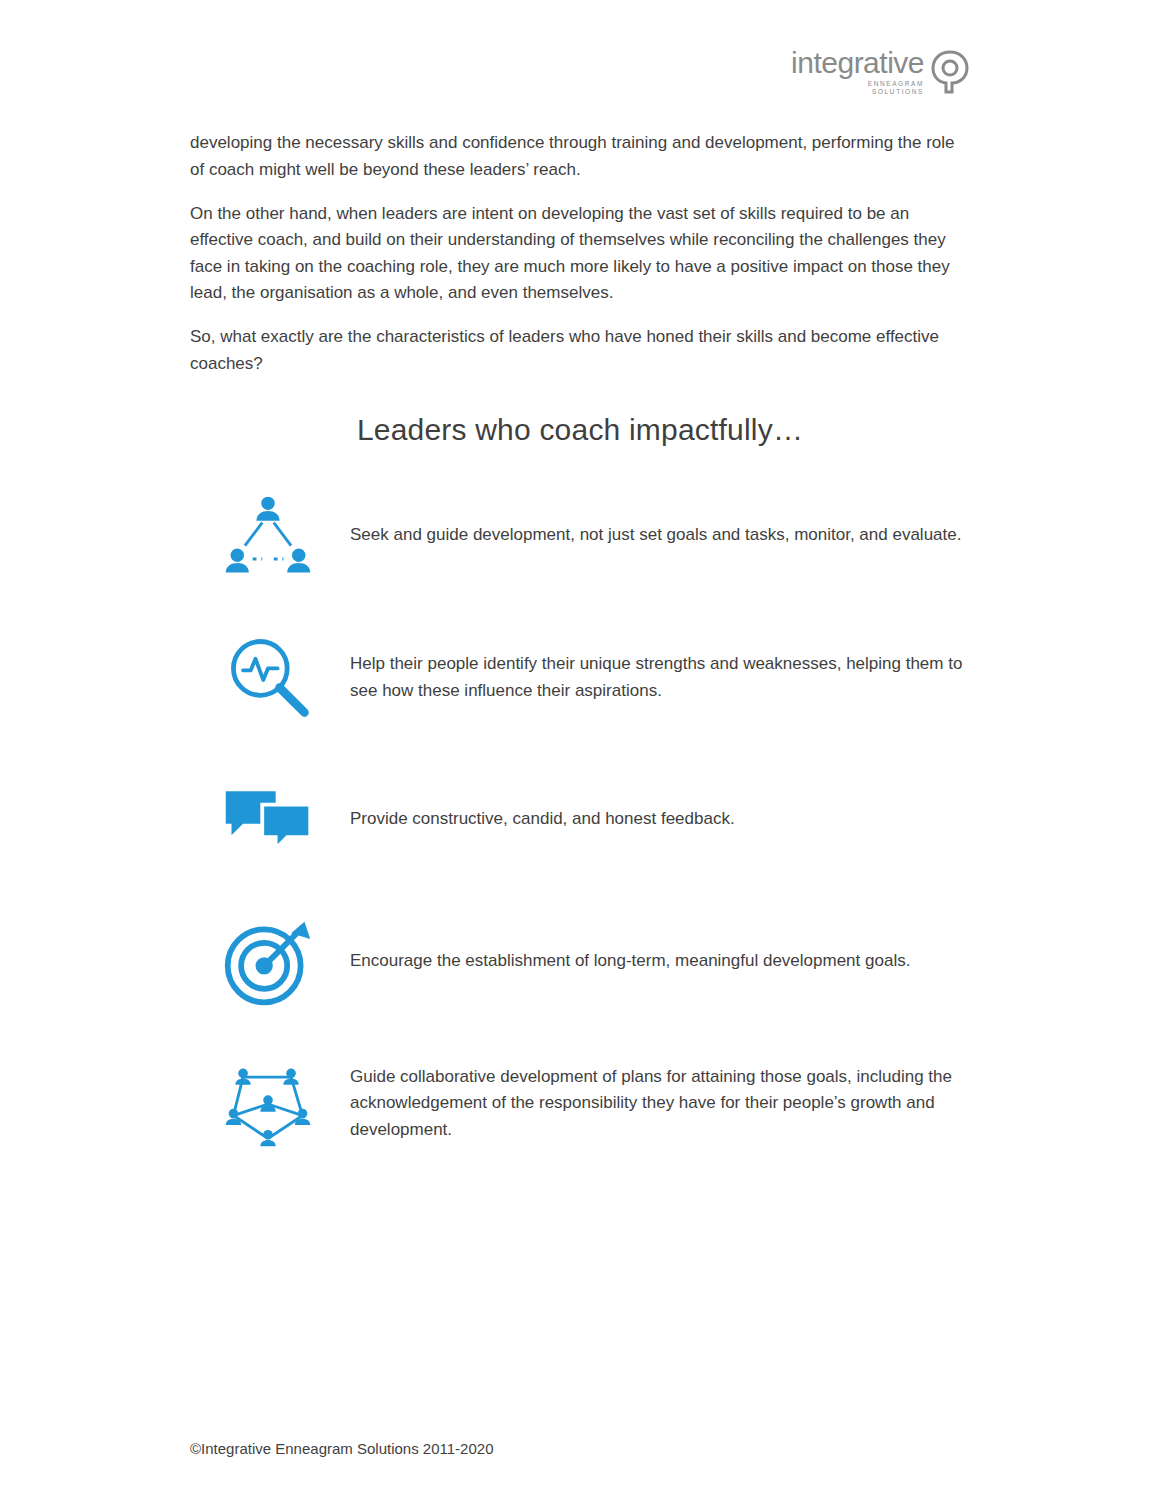integrative
enneagram
solutions
developing the necessary skills and confidence through training and development, performing the role of coach might well be beyond these leaders’ reach.
On the other hand, when leaders are intent on developing the vast set of skills required to be an effective coach, and build on their understanding of themselves while reconciling the challenges they face in taking on the coaching role, they are much more likely to have a positive impact on those they lead, the organisation as a whole, and even themselves.
So, what exactly are the characteristics of leaders who have honed their skills and become effective coaches?
Leaders who coach impactfully…
Seek and guide development, not just set goals and tasks, monitor, and evaluate.
Help their people identify their unique strengths and weaknesses, helping them to see how these influence their aspirations.
Provide constructive, candid, and honest feedback.
Encourage the establishment of long-term, meaningful development goals.
Guide collaborative development of plans for attaining those goals, including the acknowledgement of the responsibility they have for their people’s growth and development.
©Integrative Enneagram Solutions 2011-2020